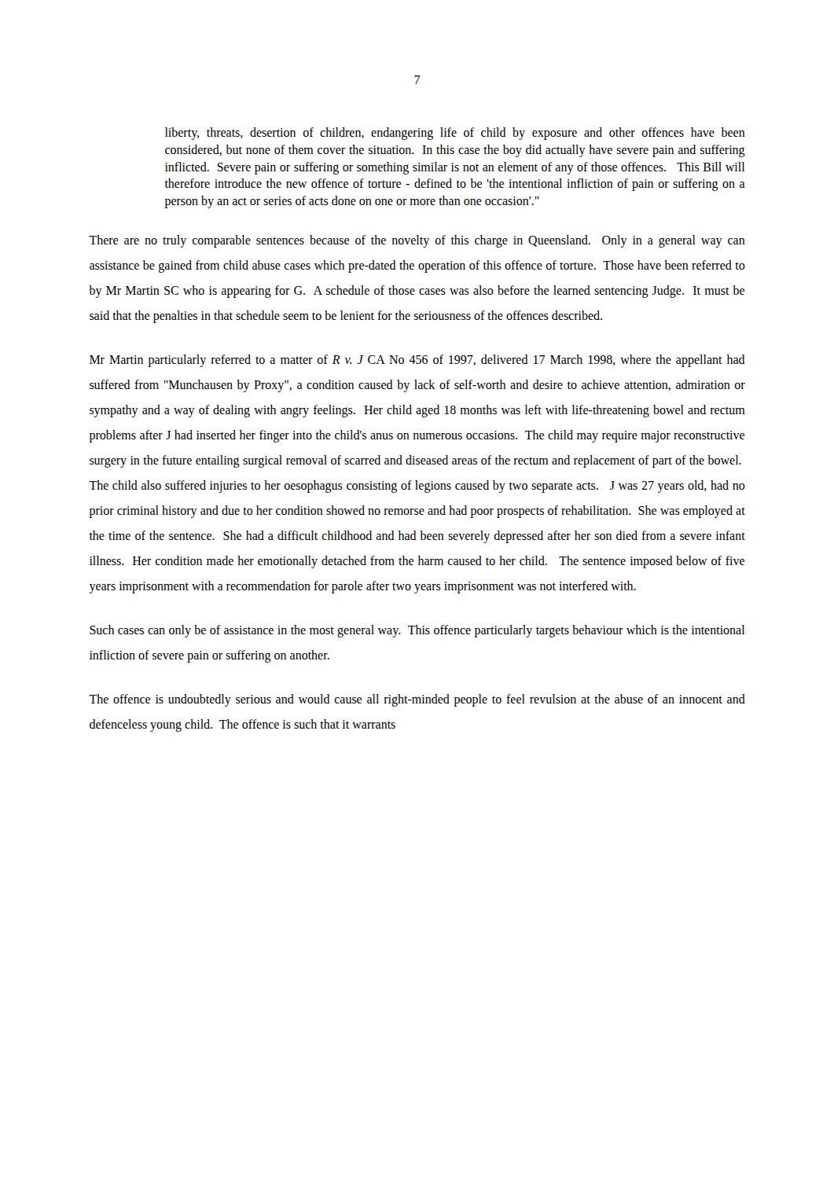7
liberty, threats, desertion of children, endangering life of child by exposure and other offences have been considered, but none of them cover the situation. In this case the boy did actually have severe pain and suffering inflicted. Severe pain or suffering or something similar is not an element of any of those offences. This Bill will therefore introduce the new offence of torture - defined to be 'the intentional infliction of pain or suffering on a person by an act or series of acts done on one or more than one occasion'."
There are no truly comparable sentences because of the novelty of this charge in Queensland. Only in a general way can assistance be gained from child abuse cases which pre-dated the operation of this offence of torture. Those have been referred to by Mr Martin SC who is appearing for G. A schedule of those cases was also before the learned sentencing Judge. It must be said that the penalties in that schedule seem to be lenient for the seriousness of the offences described.
Mr Martin particularly referred to a matter of R v. J CA No 456 of 1997, delivered 17 March 1998, where the appellant had suffered from "Munchausen by Proxy", a condition caused by lack of self-worth and desire to achieve attention, admiration or sympathy and a way of dealing with angry feelings. Her child aged 18 months was left with life-threatening bowel and rectum problems after J had inserted her finger into the child's anus on numerous occasions. The child may require major reconstructive surgery in the future entailing surgical removal of scarred and diseased areas of the rectum and replacement of part of the bowel. The child also suffered injuries to her oesophagus consisting of legions caused by two separate acts. J was 27 years old, had no prior criminal history and due to her condition showed no remorse and had poor prospects of rehabilitation. She was employed at the time of the sentence. She had a difficult childhood and had been severely depressed after her son died from a severe infant illness. Her condition made her emotionally detached from the harm caused to her child. The sentence imposed below of five years imprisonment with a recommendation for parole after two years imprisonment was not interfered with.
Such cases can only be of assistance in the most general way. This offence particularly targets behaviour which is the intentional infliction of severe pain or suffering on another.
The offence is undoubtedly serious and would cause all right-minded people to feel revulsion at the abuse of an innocent and defenceless young child. The offence is such that it warrants